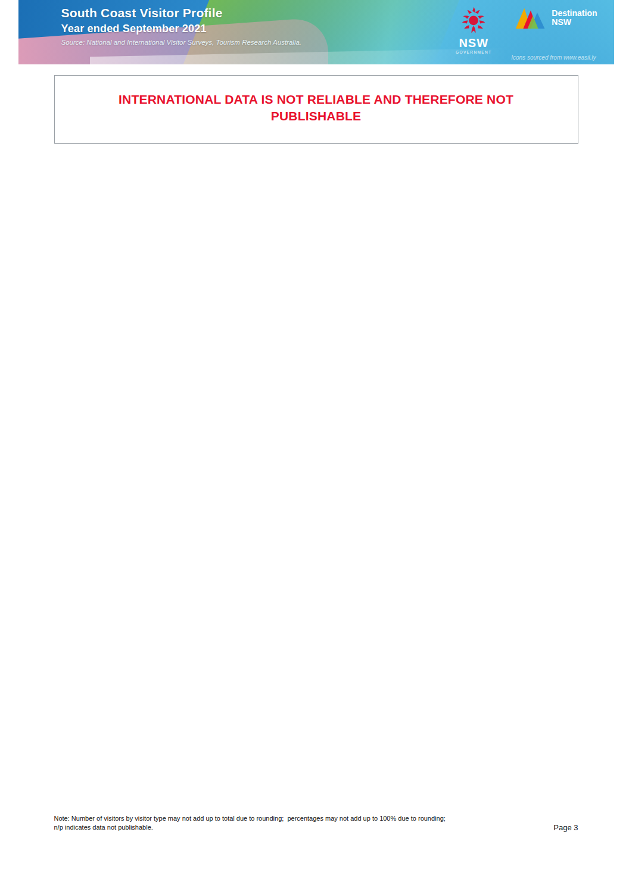South Coast Visitor Profile
Year ended September 2021
Source: National and International Visitor Surveys, Tourism Research Australia.
NSW
GOVERNMENT
Destination NSW
Icons sourced from www.easil.ly
INTERNATIONAL DATA IS NOT RELIABLE AND THEREFORE NOT PUBLISHABLE
Note: Number of visitors by visitor type may not add up to total due to rounding; percentages may not add up to 100% due to rounding;
n/p indicates data not publishable.
Page 3